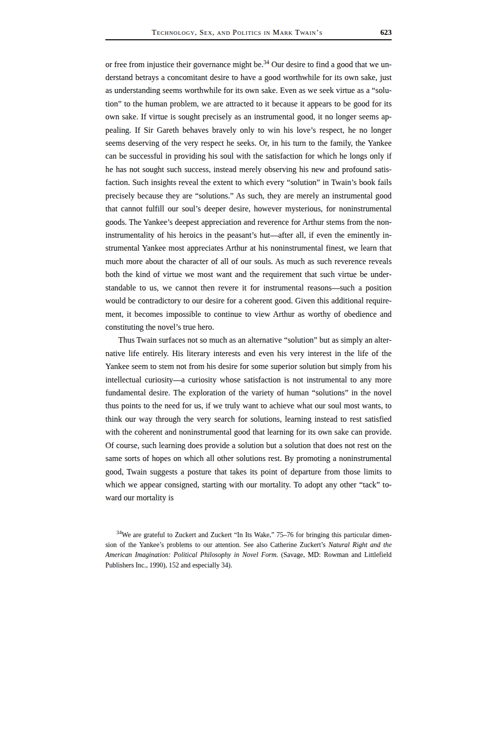Technology, Sex, and Politics in Mark Twain’s 623
or free from injustice their governance might be.34 Our desire to find a good that we understand betrays a concomitant desire to have a good worthwhile for its own sake, just as understanding seems worthwhile for its own sake. Even as we seek virtue as a “solution” to the human problem, we are attracted to it because it appears to be good for its own sake. If virtue is sought precisely as an instrumental good, it no longer seems appealing. If Sir Gareth behaves bravely only to win his love’s respect, he no longer seems deserving of the very respect he seeks. Or, in his turn to the family, the Yankee can be successful in providing his soul with the satisfaction for which he longs only if he has not sought such success, instead merely observing his new and profound satisfaction. Such insights reveal the extent to which every “solution” in Twain’s book fails precisely because they are “solutions.” As such, they are merely an instrumental good that cannot fulfill our soul’s deeper desire, however mysterious, for noninstrumental goods. The Yankee’s deepest appreciation and reverence for Arthur stems from the noninstrumentality of his heroics in the peasant’s hut—after all, if even the eminently instrumental Yankee most appreciates Arthur at his noninstrumental finest, we learn that much more about the character of all of our souls. As much as such reverence reveals both the kind of virtue we most want and the requirement that such virtue be understandable to us, we cannot then revere it for instrumental reasons—such a position would be contradictory to our desire for a coherent good. Given this additional requirement, it becomes impossible to continue to view Arthur as worthy of obedience and constituting the novel’s true hero.
Thus Twain surfaces not so much as an alternative “solution” but as simply an alternative life entirely. His literary interests and even his very interest in the life of the Yankee seem to stem not from his desire for some superior solution but simply from his intellectual curiosity—a curiosity whose satisfaction is not instrumental to any more fundamental desire. The exploration of the variety of human “solutions” in the novel thus points to the need for us, if we truly want to achieve what our soul most wants, to think our way through the very search for solutions, learning instead to rest satisfied with the coherent and noninstrumental good that learning for its own sake can provide. Of course, such learning does provide a solution but a solution that does not rest on the same sorts of hopes on which all other solutions rest. By promoting a noninstrumental good, Twain suggests a posture that takes its point of departure from those limits to which we appear consigned, starting with our mortality. To adopt any other “tack” toward our mortality is
34 We are grateful to Zuckert and Zuckert “In Its Wake,” 75–76 for bringing this particular dimension of the Yankee’s problems to our attention. See also Catherine Zuckert’s Natural Right and the American Imagination: Political Philosophy in Novel Form. (Savage, MD: Rowman and Littlefield Publishers Inc., 1990), 152 and especially 34).